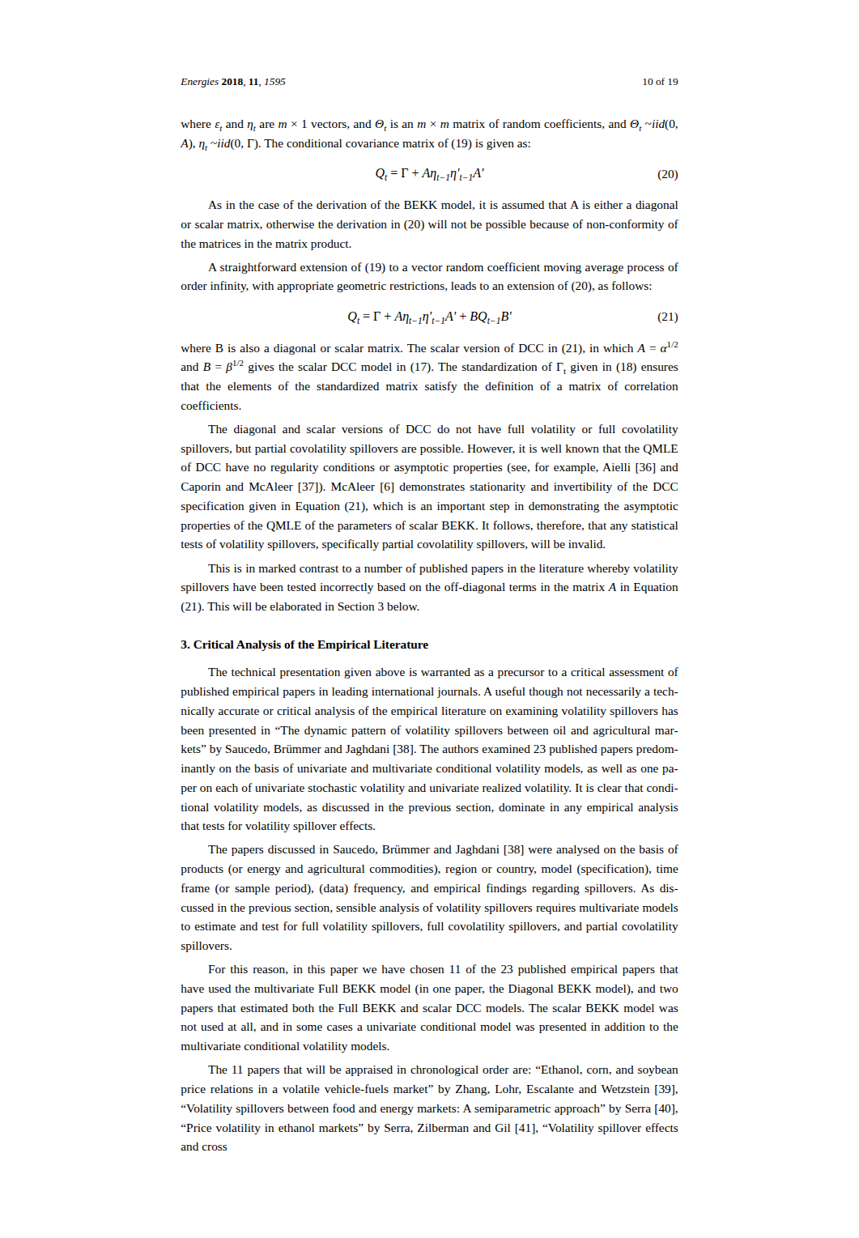Energies 2018, 11, 1595
10 of 19
where εt and ηt are m × 1 vectors, and Θt is an m × m matrix of random coefficients, and Θt ~iid(0, A), ηt ~iid(0, Γ). The conditional covariance matrix of (19) is given as:
Qt = Γ + Aηt−1η′t−1A′
(20)
As in the case of the derivation of the BEKK model, it is assumed that A is either a diagonal or scalar matrix, otherwise the derivation in (20) will not be possible because of non-conformity of the matrices in the matrix product.
A straightforward extension of (19) to a vector random coefficient moving average process of order infinity, with appropriate geometric restrictions, leads to an extension of (20), as follows:
Qt = Γ + Aηt−1η′t−1A′ + BQt−1B′
(21)
where B is also a diagonal or scalar matrix. The scalar version of DCC in (21), in which A = α1/2 and B = β1/2 gives the scalar DCC model in (17). The standardization of Γt given in (18) ensures that the elements of the standardized matrix satisfy the definition of a matrix of correlation coefficients.
The diagonal and scalar versions of DCC do not have full volatility or full covolatility spillovers, but partial covolatility spillovers are possible. However, it is well known that the QMLE of DCC have no regularity conditions or asymptotic properties (see, for example, Aielli [36] and Caporin and McAleer [37]). McAleer [6] demonstrates stationarity and invertibility of the DCC specification given in Equation (21), which is an important step in demonstrating the asymptotic properties of the QMLE of the parameters of scalar BEKK. It follows, therefore, that any statistical tests of volatility spillovers, specifically partial covolatility spillovers, will be invalid.
This is in marked contrast to a number of published papers in the literature whereby volatility spillovers have been tested incorrectly based on the off-diagonal terms in the matrix A in Equation (21). This will be elaborated in Section 3 below.
3. Critical Analysis of the Empirical Literature
The technical presentation given above is warranted as a precursor to a critical assessment of published empirical papers in leading international journals. A useful though not necessarily a technically accurate or critical analysis of the empirical literature on examining volatility spillovers has been presented in “The dynamic pattern of volatility spillovers between oil and agricultural markets” by Saucedo, Brümmer and Jaghdani [38]. The authors examined 23 published papers predominantly on the basis of univariate and multivariate conditional volatility models, as well as one paper on each of univariate stochastic volatility and univariate realized volatility. It is clear that conditional volatility models, as discussed in the previous section, dominate in any empirical analysis that tests for volatility spillover effects.
The papers discussed in Saucedo, Brümmer and Jaghdani [38] were analysed on the basis of products (or energy and agricultural commodities), region or country, model (specification), time frame (or sample period), (data) frequency, and empirical findings regarding spillovers. As discussed in the previous section, sensible analysis of volatility spillovers requires multivariate models to estimate and test for full volatility spillovers, full covolatility spillovers, and partial covolatility spillovers.
For this reason, in this paper we have chosen 11 of the 23 published empirical papers that have used the multivariate Full BEKK model (in one paper, the Diagonal BEKK model), and two papers that estimated both the Full BEKK and scalar DCC models. The scalar BEKK model was not used at all, and in some cases a univariate conditional model was presented in addition to the multivariate conditional volatility models.
The 11 papers that will be appraised in chronological order are: “Ethanol, corn, and soybean price relations in a volatile vehicle-fuels market” by Zhang, Lohr, Escalante and Wetzstein [39], “Volatility spillovers between food and energy markets: A semiparametric approach” by Serra [40], “Price volatility in ethanol markets” by Serra, Zilberman and Gil [41], “Volatility spillover effects and cross